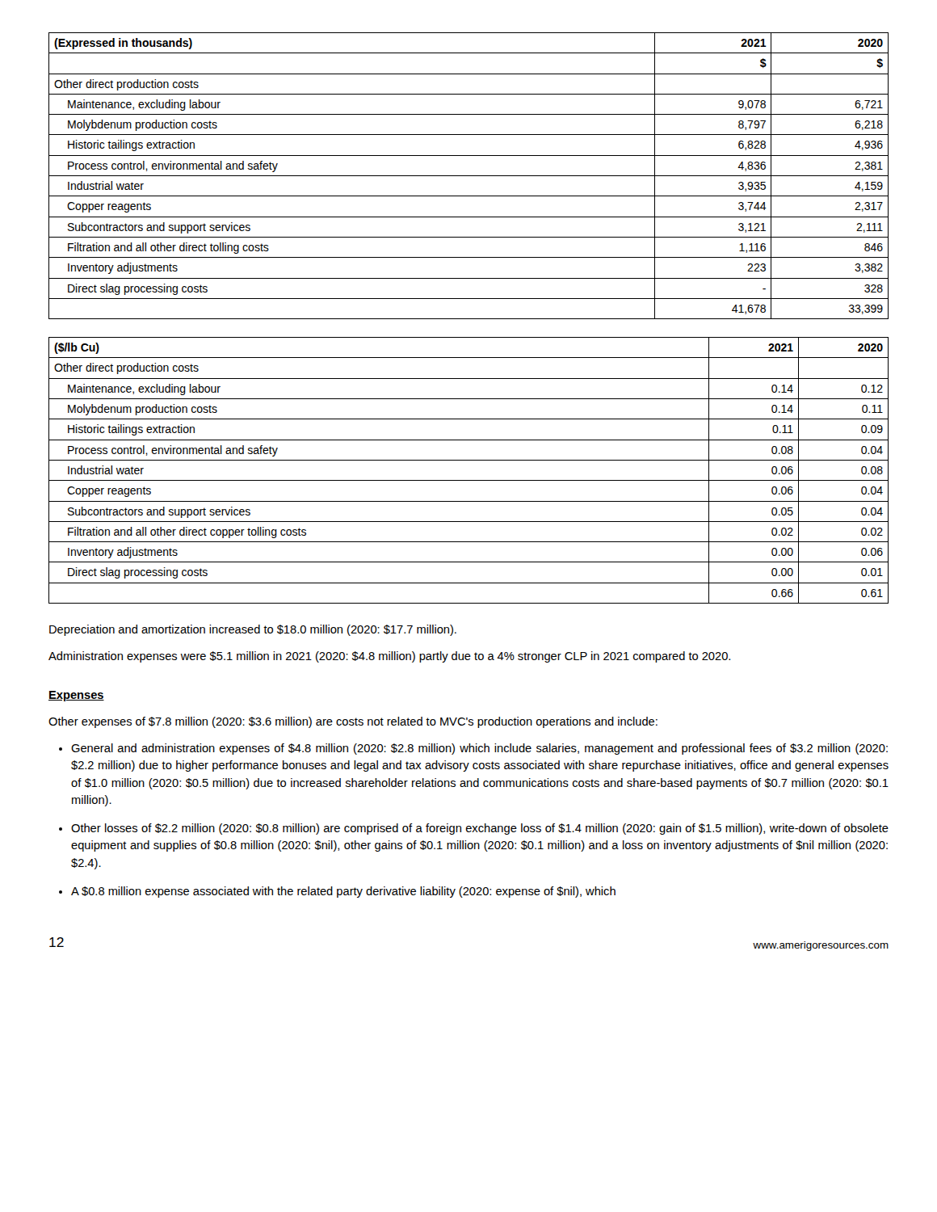| (Expressed in thousands) | 2021 | 2020 |
| --- | --- | --- |
| | $ | $ |
| Other direct production costs | | |
| Maintenance, excluding labour | 9,078 | 6,721 |
| Molybdenum production costs | 8,797 | 6,218 |
| Historic tailings extraction | 6,828 | 4,936 |
| Process control, environmental and safety | 4,836 | 2,381 |
| Industrial water | 3,935 | 4,159 |
| Copper reagents | 3,744 | 2,317 |
| Subcontractors and support services | 3,121 | 2,111 |
| Filtration and all other direct tolling costs | 1,116 | 846 |
| Inventory adjustments | 223 | 3,382 |
| Direct slag processing costs | - | 328 |
| | 41,678 | 33,399 |
| ($/lb Cu) | 2021 | 2020 |
| --- | --- | --- |
| Other direct production costs | | |
| Maintenance, excluding labour | 0.14 | 0.12 |
| Molybdenum production costs | 0.14 | 0.11 |
| Historic tailings extraction | 0.11 | 0.09 |
| Process control, environmental and safety | 0.08 | 0.04 |
| Industrial water | 0.06 | 0.08 |
| Copper reagents | 0.06 | 0.04 |
| Subcontractors and support services | 0.05 | 0.04 |
| Filtration and all other direct copper tolling costs | 0.02 | 0.02 |
| Inventory adjustments | 0.00 | 0.06 |
| Direct slag processing costs | 0.00 | 0.01 |
| | 0.66 | 0.61 |
Depreciation and amortization increased to $18.0 million (2020: $17.7 million).
Administration expenses were $5.1 million in 2021 (2020: $4.8 million) partly due to a 4% stronger CLP in 2021 compared to 2020.
Expenses
Other expenses of $7.8 million (2020: $3.6 million) are costs not related to MVC's production operations and include:
General and administration expenses of $4.8 million (2020: $2.8 million) which include salaries, management and professional fees of $3.2 million (2020: $2.2 million) due to higher performance bonuses and legal and tax advisory costs associated with share repurchase initiatives, office and general expenses of $1.0 million (2020: $0.5 million) due to increased shareholder relations and communications costs and share-based payments of $0.7 million (2020: $0.1 million).
Other losses of $2.2 million (2020: $0.8 million) are comprised of a foreign exchange loss of $1.4 million (2020: gain of $1.5 million), write-down of obsolete equipment and supplies of $0.8 million (2020: $nil), other gains of $0.1 million (2020: $0.1 million) and a loss on inventory adjustments of $nil million (2020: $2.4).
A $0.8 million expense associated with the related party derivative liability (2020: expense of $nil), which
12 www.amerigoresources.com